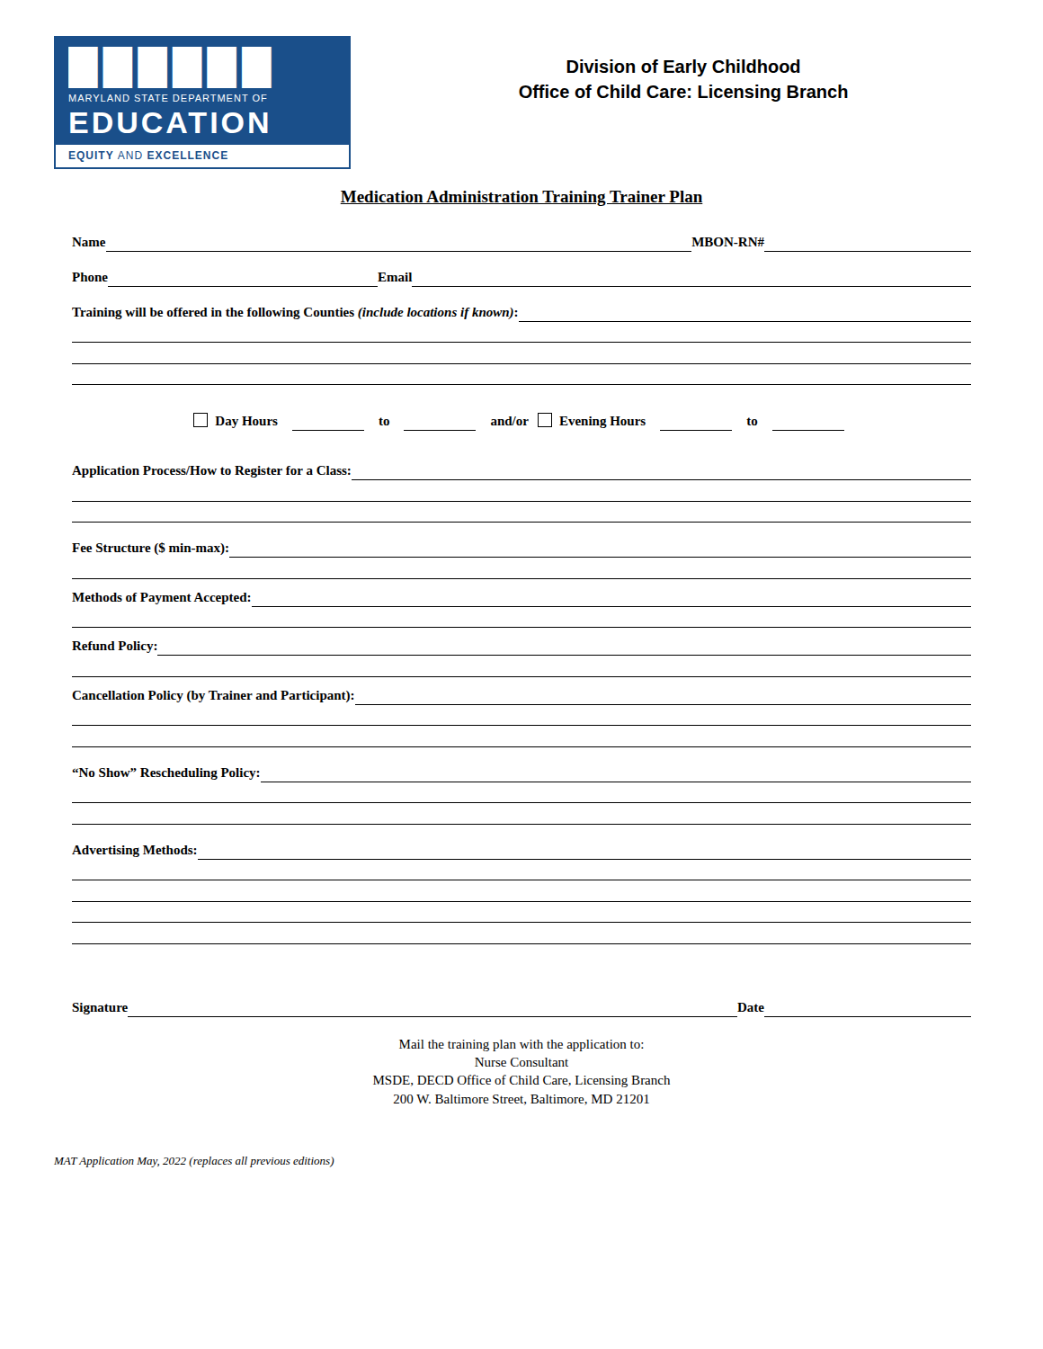██████
MARYLAND STATE DEPARTMENT OF
EDUCATION
EQUITY AND EXCELLENCE
Division of Early Childhood
Office of Child Care: Licensing Branch
Medication Administration Training Trainer Plan
Name MBON-RN#
Phone Email
Training will be offered in the following Counties (include locations if known):
Day Hours to and/or Evening Hours to
Application Process/How to Register for a Class:
Fee Structure ($ min-max):
Methods of Payment Accepted:
Refund Policy:
Cancellation Policy (by Trainer and Participant):
“No Show” Rescheduling Policy:
Advertising Methods:
Signature Date
Mail the training plan with the application to:
Nurse Consultant
MSDE, DECD Office of Child Care, Licensing Branch
200 W. Baltimore Street, Baltimore, MD 21201
MAT Application May, 2022 (replaces all previous editions)